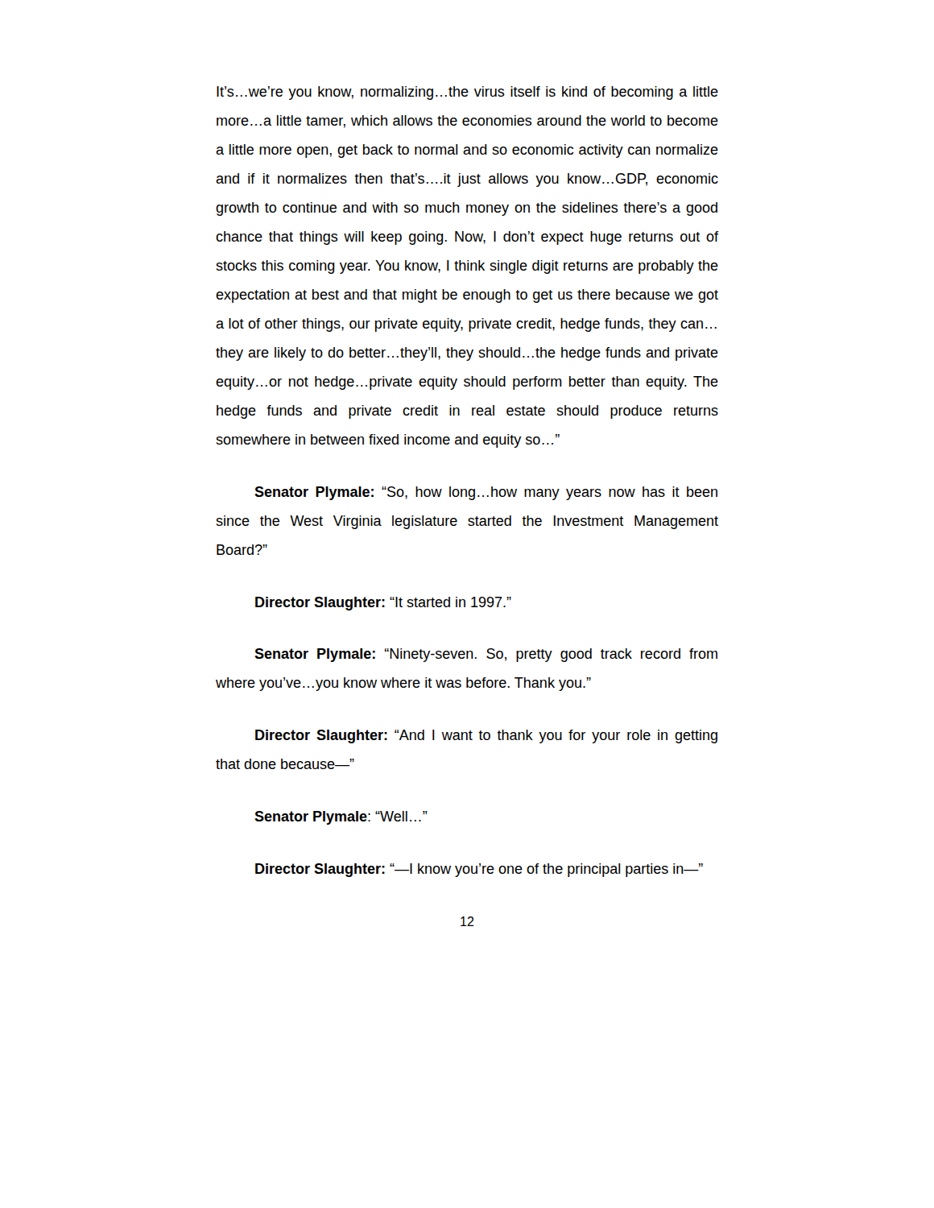It’s…we’re you know, normalizing…the virus itself is kind of becoming a little more…a little tamer, which allows the economies around the world to become a little more open, get back to normal and so economic activity can normalize and if it normalizes then that’s….it just allows you know…GDP, economic growth to continue and with so much money on the sidelines there’s a good chance that things will keep going. Now, I don’t expect huge returns out of stocks this coming year. You know, I think single digit returns are probably the expectation at best and that might be enough to get us there because we got a lot of other things, our private equity, private credit, hedge funds, they can…they are likely to do better…they’ll, they should…the hedge funds and private equity…or not hedge…private equity should perform better than equity. The hedge funds and private credit in real estate should produce returns somewhere in between fixed income and equity so…”
Senator Plymale: “So, how long…how many years now has it been since the West Virginia legislature started the Investment Management Board?”
Director Slaughter: “It started in 1997.”
Senator Plymale: “Ninety-seven. So, pretty good track record from where you’ve…you know where it was before. Thank you.”
Director Slaughter: “And I want to thank you for your role in getting that done because—”
Senator Plymale: “Well…”
Director Slaughter: “—I know you’re one of the principal parties in—”
12